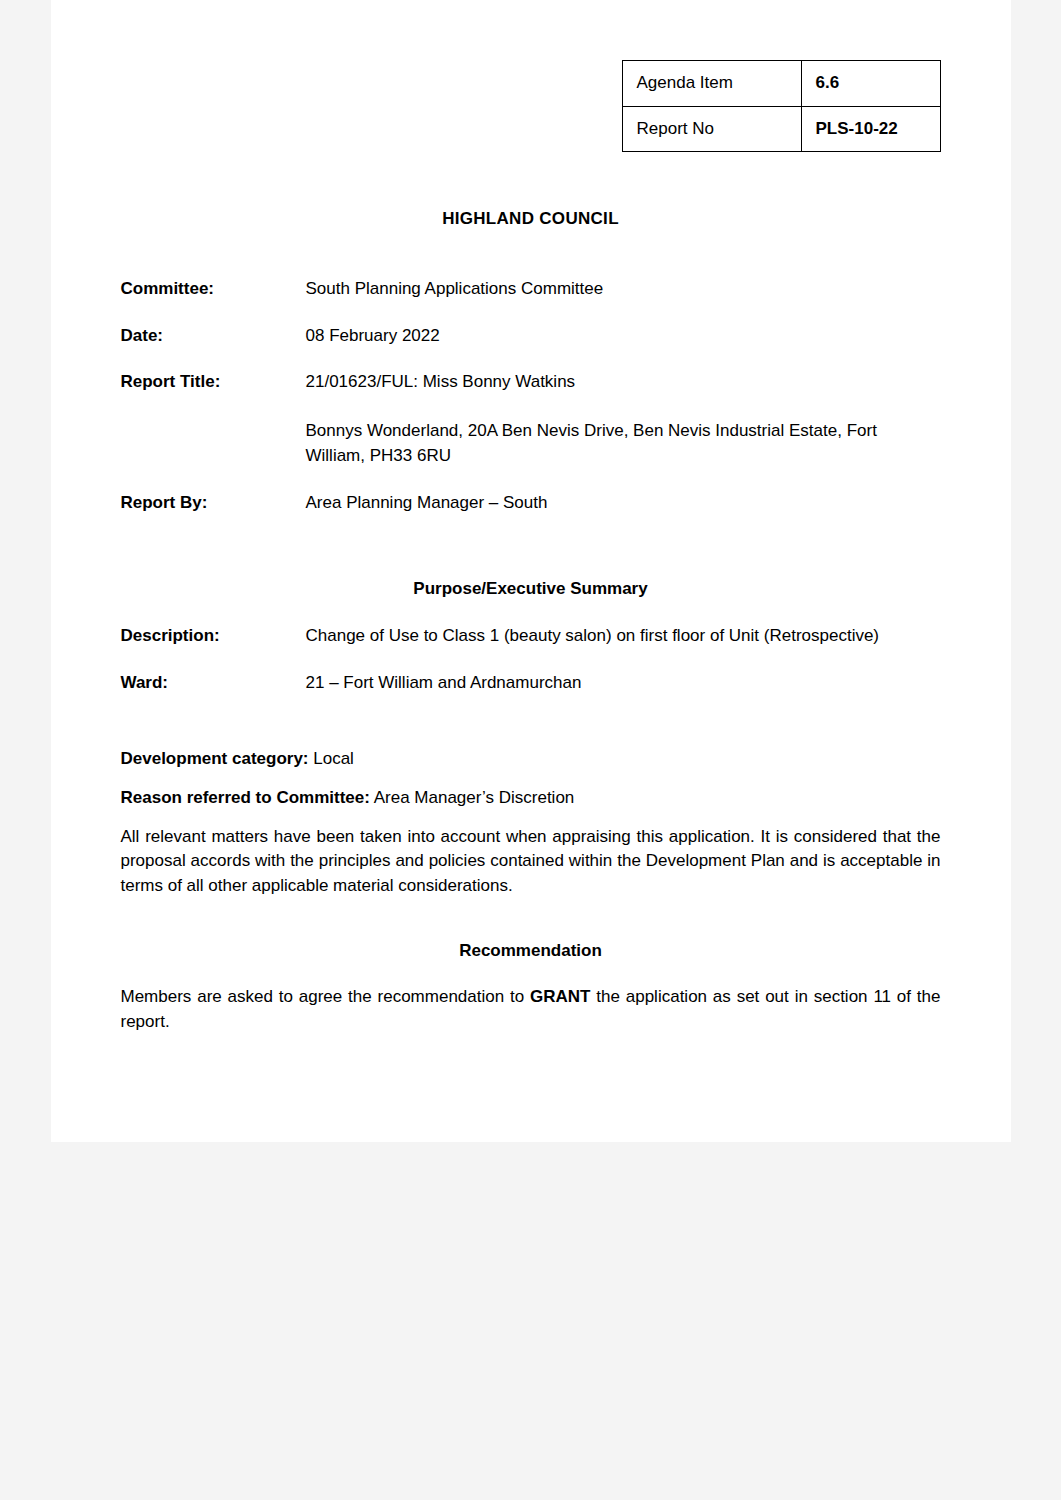| Agenda Item | 6.6 |
| Report No | PLS-10-22 |
HIGHLAND COUNCIL
| Committee: | South Planning Applications Committee |
| Date: | 08 February 2022 |
| Report Title: | 21/01623/FUL: Miss Bonny Watkins Bonnys Wonderland, 20A Ben Nevis Drive, Ben Nevis Industrial Estate, Fort William, PH33 6RU |
| Report By: | Area Planning Manager – South |
Purpose/Executive Summary
| Description: | Change of Use to Class 1 (beauty salon) on first floor of Unit (Retrospective) |
| Ward: | 21 – Fort William and Ardnamurchan |
Development category: Local
Reason referred to Committee: Area Manager’s Discretion
All relevant matters have been taken into account when appraising this application. It is considered that the proposal accords with the principles and policies contained within the Development Plan and is acceptable in terms of all other applicable material considerations.
Recommendation
Members are asked to agree the recommendation to GRANT the application as set out in section 11 of the report.